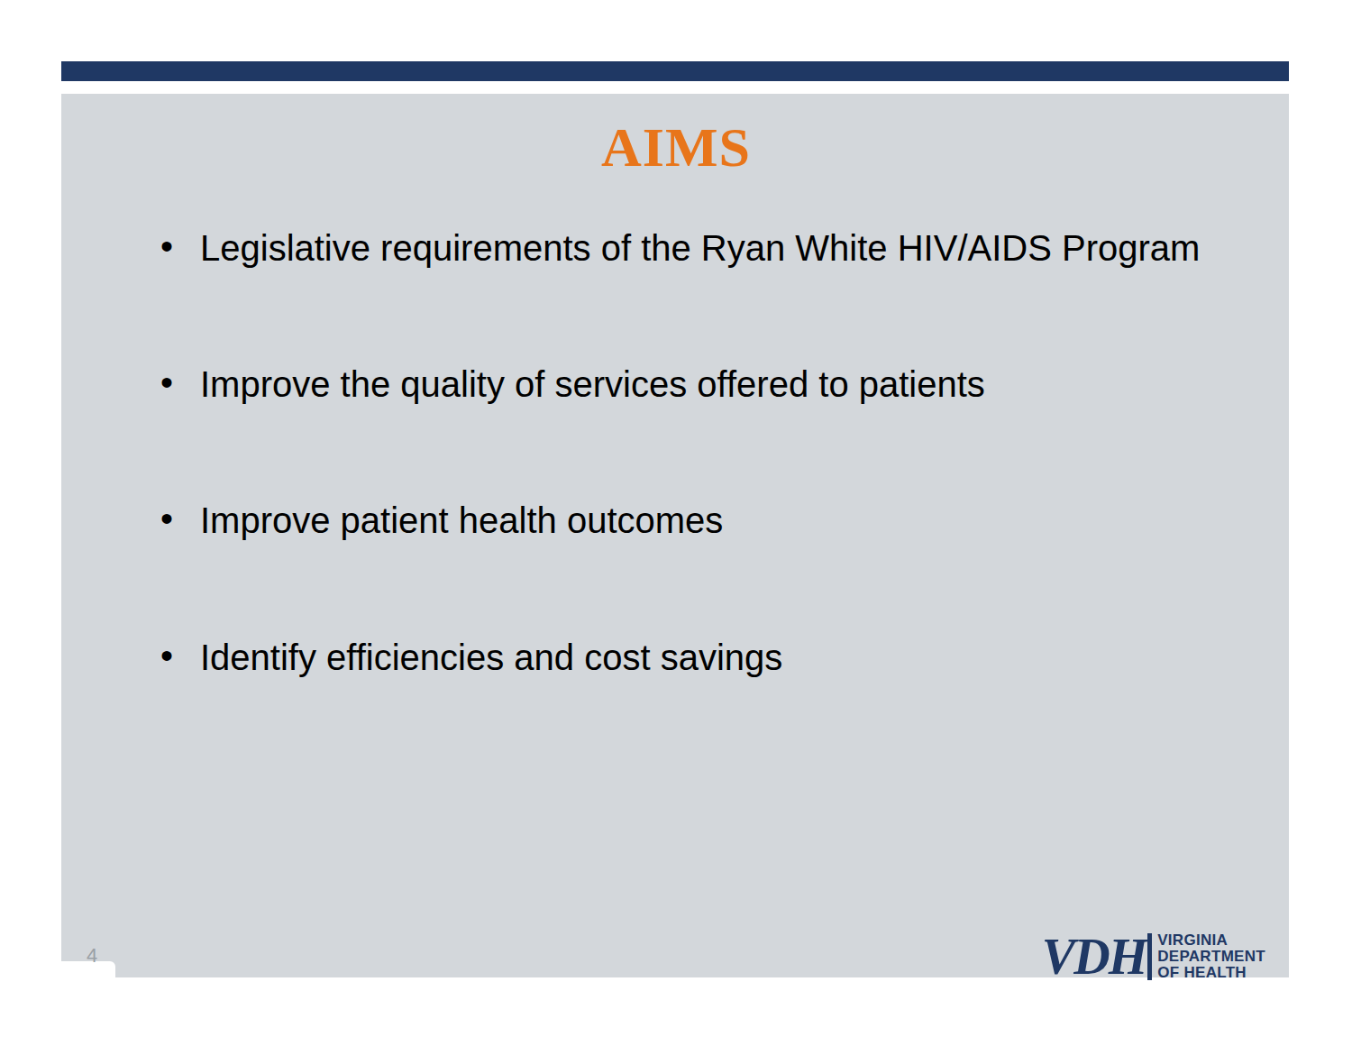AIMS
Legislative requirements of the Ryan White HIV/AIDS Program
Improve the quality of services offered to patients
Improve patient health outcomes
Identify efficiencies and cost savings
4
VDH VIRGINIA
DEPARTMENT
OF HEALTH